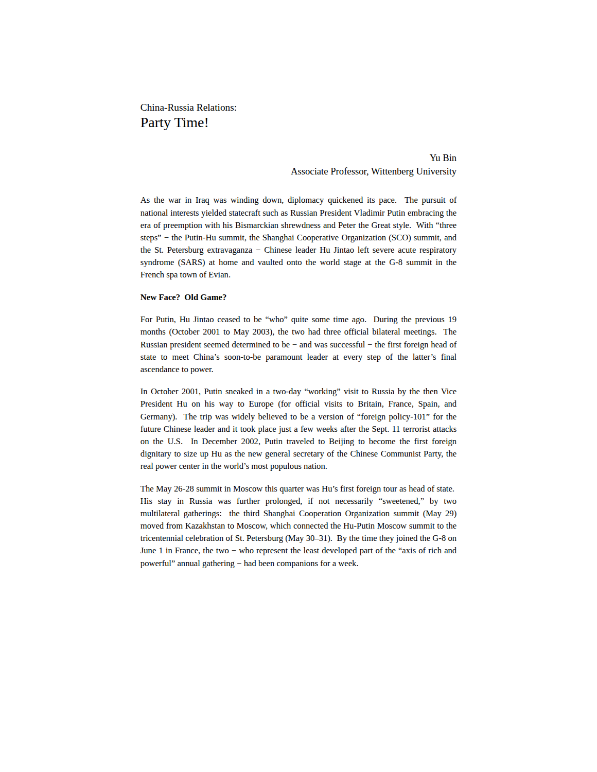China-Russia Relations:
Party Time!
Yu Bin
Associate Professor, Wittenberg University
As the war in Iraq was winding down, diplomacy quickened its pace. The pursuit of national interests yielded statecraft such as Russian President Vladimir Putin embracing the era of preemption with his Bismarckian shrewdness and Peter the Great style. With “three steps” − the Putin-Hu summit, the Shanghai Cooperative Organization (SCO) summit, and the St. Petersburg extravaganza − Chinese leader Hu Jintao left severe acute respiratory syndrome (SARS) at home and vaulted onto the world stage at the G-8 summit in the French spa town of Evian.
New Face? Old Game?
For Putin, Hu Jintao ceased to be “who” quite some time ago. During the previous 19 months (October 2001 to May 2003), the two had three official bilateral meetings. The Russian president seemed determined to be − and was successful − the first foreign head of state to meet China’s soon-to-be paramount leader at every step of the latter’s final ascendance to power.
In October 2001, Putin sneaked in a two-day “working” visit to Russia by the then Vice President Hu on his way to Europe (for official visits to Britain, France, Spain, and Germany). The trip was widely believed to be a version of “foreign policy-101” for the future Chinese leader and it took place just a few weeks after the Sept. 11 terrorist attacks on the U.S. In December 2002, Putin traveled to Beijing to become the first foreign dignitary to size up Hu as the new general secretary of the Chinese Communist Party, the real power center in the world’s most populous nation.
The May 26-28 summit in Moscow this quarter was Hu’s first foreign tour as head of state. His stay in Russia was further prolonged, if not necessarily “sweetened,” by two multilateral gatherings: the third Shanghai Cooperation Organization summit (May 29) moved from Kazakhstan to Moscow, which connected the Hu-Putin Moscow summit to the tricentennial celebration of St. Petersburg (May 30–31). By the time they joined the G-8 on June 1 in France, the two − who represent the least developed part of the “axis of rich and powerful” annual gathering − had been companions for a week.